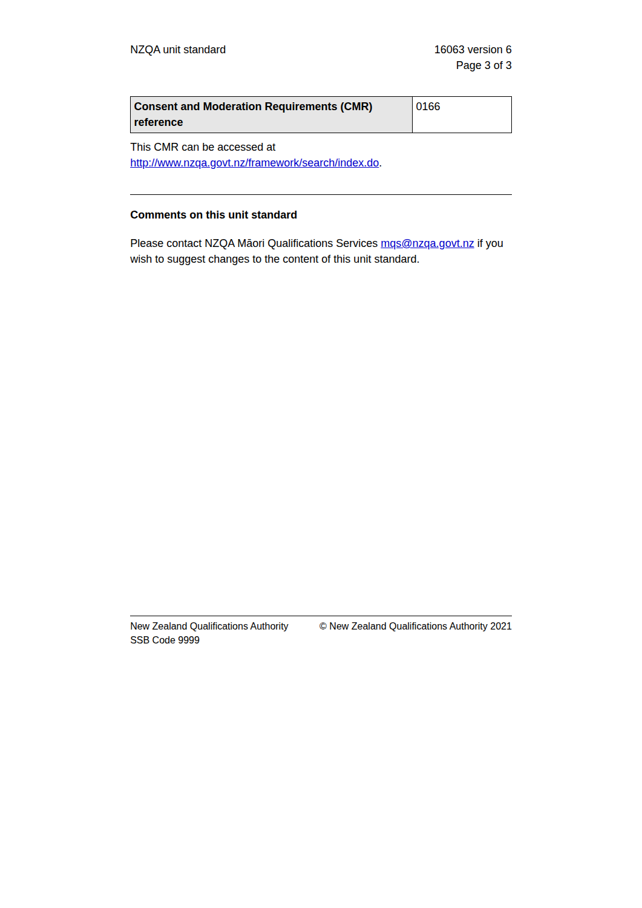NZQA unit standard
16063 version 6
Page 3 of 3
| Consent and Moderation Requirements (CMR) reference | 0166 |
This CMR can be accessed at http://www.nzqa.govt.nz/framework/search/index.do.
Comments on this unit standard
Please contact NZQA Māori Qualifications Services mqs@nzqa.govt.nz if you wish to suggest changes to the content of this unit standard.
New Zealand Qualifications Authority
SSB Code 9999
© New Zealand Qualifications Authority 2021